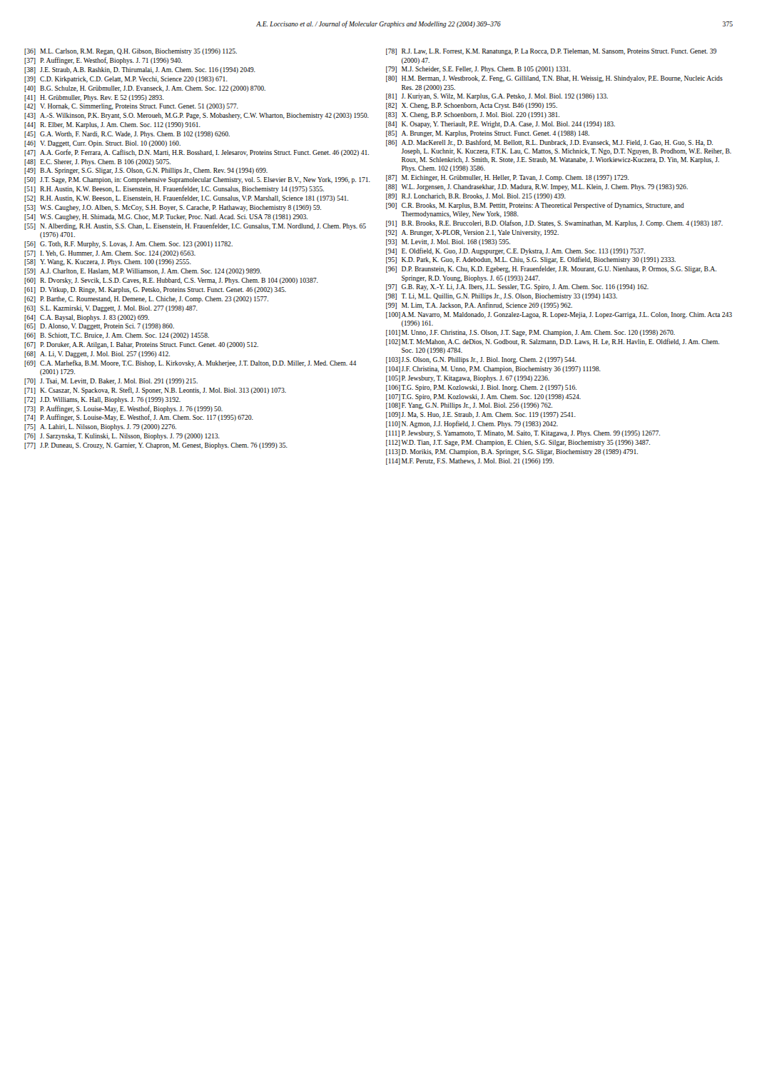A.E. Loccisano et al. / Journal of Molecular Graphics and Modelling 22 (2004) 369–376 375
[36] M.L. Carlson, R.M. Regan, Q.H. Gibson, Biochemistry 35 (1996) 1125.
[37] P. Auffinger, E. Westhof, Biophys. J. 71 (1996) 940.
[38] J.E. Straub, A.B. Rashkin, D. Thirumalai, J. Am. Chem. Soc. 116 (1994) 2049.
[39] C.D. Kirkpatrick, C.D. Gelatt, M.P. Vecchi, Science 220 (1983) 671.
[40] B.G. Schulze, H. Grübmuller, J.D. Evanseck, J. Am. Chem. Soc. 122 (2000) 8700.
[41] H. Grübmuller, Phys. Rev. E 52 (1995) 2893.
[42] V. Hornak, C. Simmerling, Proteins Struct. Funct. Genet. 51 (2003) 577.
[43] A.-S. Wilkinson, P.K. Bryant, S.O. Meroueh, M.G.P. Page, S. Mobashery, C.W. Wharton, Biochemistry 42 (2003) 1950.
[44] R. Elber, M. Karplus, J. Am. Chem. Soc. 112 (1990) 9161.
[45] G.A. Worth, F. Nardi, R.C. Wade, J. Phys. Chem. B 102 (1998) 6260.
[46] V. Daggett, Curr. Opin. Struct. Biol. 10 (2000) 160.
[47] A.A. Gorfe, P. Ferrara, A. Caflisch, D.N. Marti, H.R. Bosshard, I. Jelesarov, Proteins Struct. Funct. Genet. 46 (2002) 41.
[48] E.C. Sherer, J. Phys. Chem. B 106 (2002) 5075.
[49] B.A. Springer, S.G. Sligar, J.S. Olson, G.N. Phillips Jr., Chem. Rev. 94 (1994) 699.
[50] J.T. Sage, P.M. Champion, in: Comprehensive Supramolecular Chemistry, vol. 5. Elsevier B.V., New York, 1996, p. 171.
[51] R.H. Austin, K.W. Beeson, L. Eisenstein, H. Frauenfelder, I.C. Gunsalus, Biochemistry 14 (1975) 5355.
[52] R.H. Austin, K.W. Beeson, L. Eisenstein, H. Frauenfelder, I.C. Gunsalus, V.P. Marshall, Science 181 (1973) 541.
[53] W.S. Caughey, J.O. Alben, S. McCoy, S.H. Boyer, S. Carache, P. Hathaway, Biochemistry 8 (1969) 59.
[54] W.S. Caughey, H. Shimada, M.G. Choc, M.P. Tucker, Proc. Natl. Acad. Sci. USA 78 (1981) 2903.
[55] N. Alberding, R.H. Austin, S.S. Chan, L. Eisenstein, H. Frauenfelder, I.C. Gunsalus, T.M. Nordlund, J. Chem. Phys. 65 (1976) 4701.
[56] G. Toth, R.F. Murphy, S. Lovas, J. Am. Chem. Soc. 123 (2001) 11782.
[57] I. Yeh, G. Hummer, J. Am. Chem. Soc. 124 (2002) 6563.
[58] Y. Wang, K. Kuczera, J. Phys. Chem. 100 (1996) 2555.
[59] A.J. Charlton, E. Haslam, M.P. Williamson, J. Am. Chem. Soc. 124 (2002) 9899.
[60] R. Dvorsky, J. Sevcik, L.S.D. Caves, R.E. Hubbard, C.S. Verma, J. Phys. Chem. B 104 (2000) 10387.
[61] D. Vitkup, D. Ringe, M. Karplus, G. Petsko, Proteins Struct. Funct. Genet. 46 (2002) 345.
[62] P. Barthe, C. Roumestand, H. Demene, L. Chiche, J. Comp. Chem. 23 (2002) 1577.
[63] S.L. Kazmirski, V. Daggett, J. Mol. Biol. 277 (1998) 487.
[64] C.A. Baysal, Biophys. J. 83 (2002) 699.
[65] D. Alonso, V. Daggett, Protein Sci. 7 (1998) 860.
[66] B. Schiott, T.C. Bruice, J. Am. Chem. Soc. 124 (2002) 14558.
[67] P. Doruker, A.R. Atilgan, I. Bahar, Proteins Struct. Funct. Genet. 40 (2000) 512.
[68] A. Li, V. Daggett, J. Mol. Biol. 257 (1996) 412.
[69] C.A. Marhefka, B.M. Moore, T.C. Bishop, L. Kirkovsky, A. Mukherjee, J.T. Dalton, D.D. Miller, J. Med. Chem. 44 (2001) 1729.
[70] J. Tsai, M. Levitt, D. Baker, J. Mol. Biol. 291 (1999) 215.
[71] K. Csaszar, N. Spackova, R. Stefl, J. Sponer, N.B. Leontis, J. Mol. Biol. 313 (2001) 1073.
[72] J.D. Williams, K. Hall, Biophys. J. 76 (1999) 3192.
[73] P. Auffinger, S. Louise-May, E. Westhof, Biophys. J. 76 (1999) 50.
[74] P. Auffinger, S. Louise-May, E. Westhof, J. Am. Chem. Soc. 117 (1995) 6720.
[75] A. Lahiri, L. Nilsson, Biophys. J. 79 (2000) 2276.
[76] J. Sarzynska, T. Kulinski, L. Nilsson, Biophys. J. 79 (2000) 1213.
[77] J.P. Duneau, S. Crouzy, N. Garnier, Y. Chapron, M. Genest, Biophys. Chem. 76 (1999) 35.
[78] R.J. Law, L.R. Forrest, K.M. Ranatunga, P. La Rocca, D.P. Tieleman, M. Sansom, Proteins Struct. Funct. Genet. 39 (2000) 47.
[79] M.J. Scheider, S.E. Feller, J. Phys. Chem. B 105 (2001) 1331.
[80] H.M. Berman, J. Westbrook, Z. Feng, G. Gilliland, T.N. Bhat, H. Weissig, H. Shindyalov, P.E. Bourne, Nucleic Acids Res. 28 (2000) 235.
[81] J. Kuriyan, S. Wilz, M. Karplus, G.A. Petsko, J. Mol. Biol. 192 (1986) 133.
[82] X. Cheng, B.P. Schoenborn, Acta Cryst. B46 (1990) 195.
[83] X. Cheng, B.P. Schoenborn, J. Mol. Biol. 220 (1991) 381.
[84] K. Osapay, Y. Theriault, P.E. Wright, D.A. Case, J. Mol. Biol. 244 (1994) 183.
[85] A. Brunger, M. Karplus, Proteins Struct. Funct. Genet. 4 (1988) 148.
[86] A.D. MacKerell Jr., D. Bashford, M. Bellott, R.L. Dunbrack, J.D. Evanseck, M.J. Field, J. Gao, H. Guo, S. Ha, D. Joseph, L. Kuchnir, K. Kuczera, F.T.K. Lau, C. Mattos, S. Michnick, T. Ngo, D.T. Nguyen, B. Prodhom, W.E. Reiher, B. Roux, M. Schlenkrich, J. Smith, R. Stote, J.E. Straub, M. Watanabe, J. Wiorkiewicz-Kuczera, D. Yin, M. Karplus, J. Phys. Chem. 102 (1998) 3586.
[87] M. Eichinger, H. Grübmuller, H. Heller, P. Tavan, J. Comp. Chem. 18 (1997) 1729.
[88] W.L. Jorgensen, J. Chandrasekhar, J.D. Madura, R.W. Impey, M.L. Klein, J. Chem. Phys. 79 (1983) 926.
[89] R.J. Loncharich, B.R. Brooks, J. Mol. Biol. 215 (1990) 439.
[90] C.R. Brooks, M. Karplus, B.M. Pettitt, Proteins: A Theoretical Perspective of Dynamics, Structure, and Thermodynamics, Wiley, New York, 1988.
[91] B.R. Brooks, R.E. Bruccoleri, B.D. Olafson, J.D. States, S. Swaminathan, M. Karplus, J. Comp. Chem. 4 (1983) 187.
[92] A. Brunger, X-PLOR, Version 2.1, Yale University, 1992.
[93] M. Levitt, J. Mol. Biol. 168 (1983) 595.
[94] E. Oldfield, K. Guo, J.D. Augspurger, C.E. Dykstra, J. Am. Chem. Soc. 113 (1991) 7537.
[95] K.D. Park, K. Guo, F. Adebodun, M.L. Chiu, S.G. Sligar, E. Oldfield, Biochemistry 30 (1991) 2333.
[96] D.P. Braunstein, K. Chu, K.D. Egeberg, H. Frauenfelder, J.R. Mourant, G.U. Nienhaus, P. Ormos, S.G. Sligar, B.A. Springer, R.D. Young, Biophys. J. 65 (1993) 2447.
[97] G.B. Ray, X.-Y. Li, J.A. Ibers, J.L. Sessler, T.G. Spiro, J. Am. Chem. Soc. 116 (1994) 162.
[98] T. Li, M.L. Quillin, G.N. Phillips Jr., J.S. Olson, Biochemistry 33 (1994) 1433.
[99] M. Lim, T.A. Jackson, P.A. Anfinrud, Science 269 (1995) 962.
[100] A.M. Navarro, M. Maldonado, J. Gonzalez-Lagoa, R. Lopez-Mejia, J. Lopez-Garriga, J.L. Colon, Inorg. Chim. Acta 243 (1996) 161.
[101] M. Unno, J.F. Christina, J.S. Olson, J.T. Sage, P.M. Champion, J. Am. Chem. Soc. 120 (1998) 2670.
[102] M.T. McMahon, A.C. deDios, N. Godbout, R. Salzmann, D.D. Laws, H. Le, R.H. Havlin, E. Oldfield, J. Am. Chem. Soc. 120 (1998) 4784.
[103] J.S. Olson, G.N. Phillips Jr., J. Biol. Inorg. Chem. 2 (1997) 544.
[104] J.F. Christina, M. Unno, P.M. Champion, Biochemistry 36 (1997) 11198.
[105] P. Jewsbury, T. Kitagawa, Biophys. J. 67 (1994) 2236.
[106] T.G. Spiro, P.M. Kozlowski, J. Biol. Inorg. Chem. 2 (1997) 516.
[107] T.G. Spiro, P.M. Kozlowski, J. Am. Chem. Soc. 120 (1998) 4524.
[108] F. Yang, G.N. Phillips Jr., J. Mol. Biol. 256 (1996) 762.
[109] J. Ma, S. Huo, J.E. Straub, J. Am. Chem. Soc. 119 (1997) 2541.
[110] N. Agmon, J.J. Hopfield, J. Chem. Phys. 79 (1983) 2042.
[111] P. Jewsbury, S. Yamamoto, T. Minato, M. Saito, T. Kitagawa, J. Phys. Chem. 99 (1995) 12677.
[112] W.D. Tian, J.T. Sage, P.M. Champion, E. Chien, S.G. Silgar, Biochemistry 35 (1996) 3487.
[113] D. Morikis, P.M. Champion, B.A. Springer, S.G. Sligar, Biochemistry 28 (1989) 4791.
[114] M.F. Perutz, F.S. Mathews, J. Mol. Biol. 21 (1966) 199.